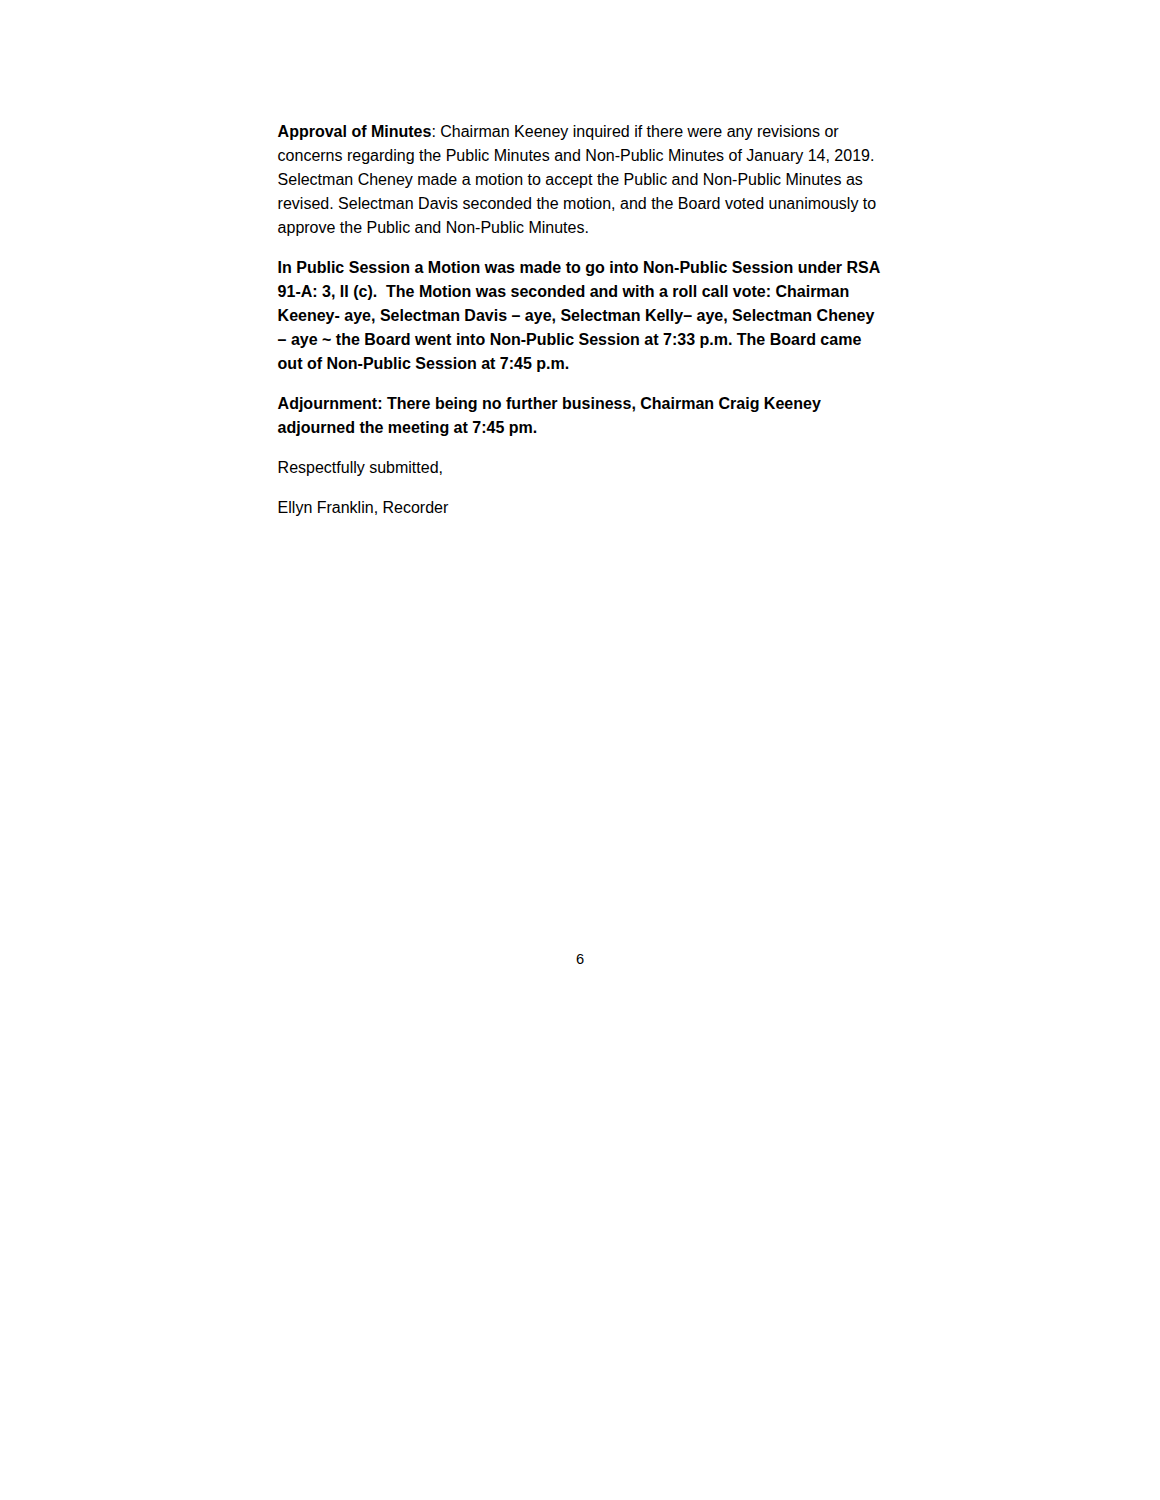Approval of Minutes: Chairman Keeney inquired if there were any revisions or concerns regarding the Public Minutes and Non-Public Minutes of January 14, 2019. Selectman Cheney made a motion to accept the Public and Non-Public Minutes as revised. Selectman Davis seconded the motion, and the Board voted unanimously to approve the Public and Non-Public Minutes.
In Public Session a Motion was made to go into Non-Public Session under RSA 91-A: 3, II (c). The Motion was seconded and with a roll call vote: Chairman Keeney- aye, Selectman Davis – aye, Selectman Kelly– aye, Selectman Cheney – aye ~ the Board went into Non-Public Session at 7:33 p.m. The Board came out of Non-Public Session at 7:45 p.m.
Adjournment: There being no further business, Chairman Craig Keeney adjourned the meeting at 7:45 pm.
Respectfully submitted,
Ellyn Franklin, Recorder
6